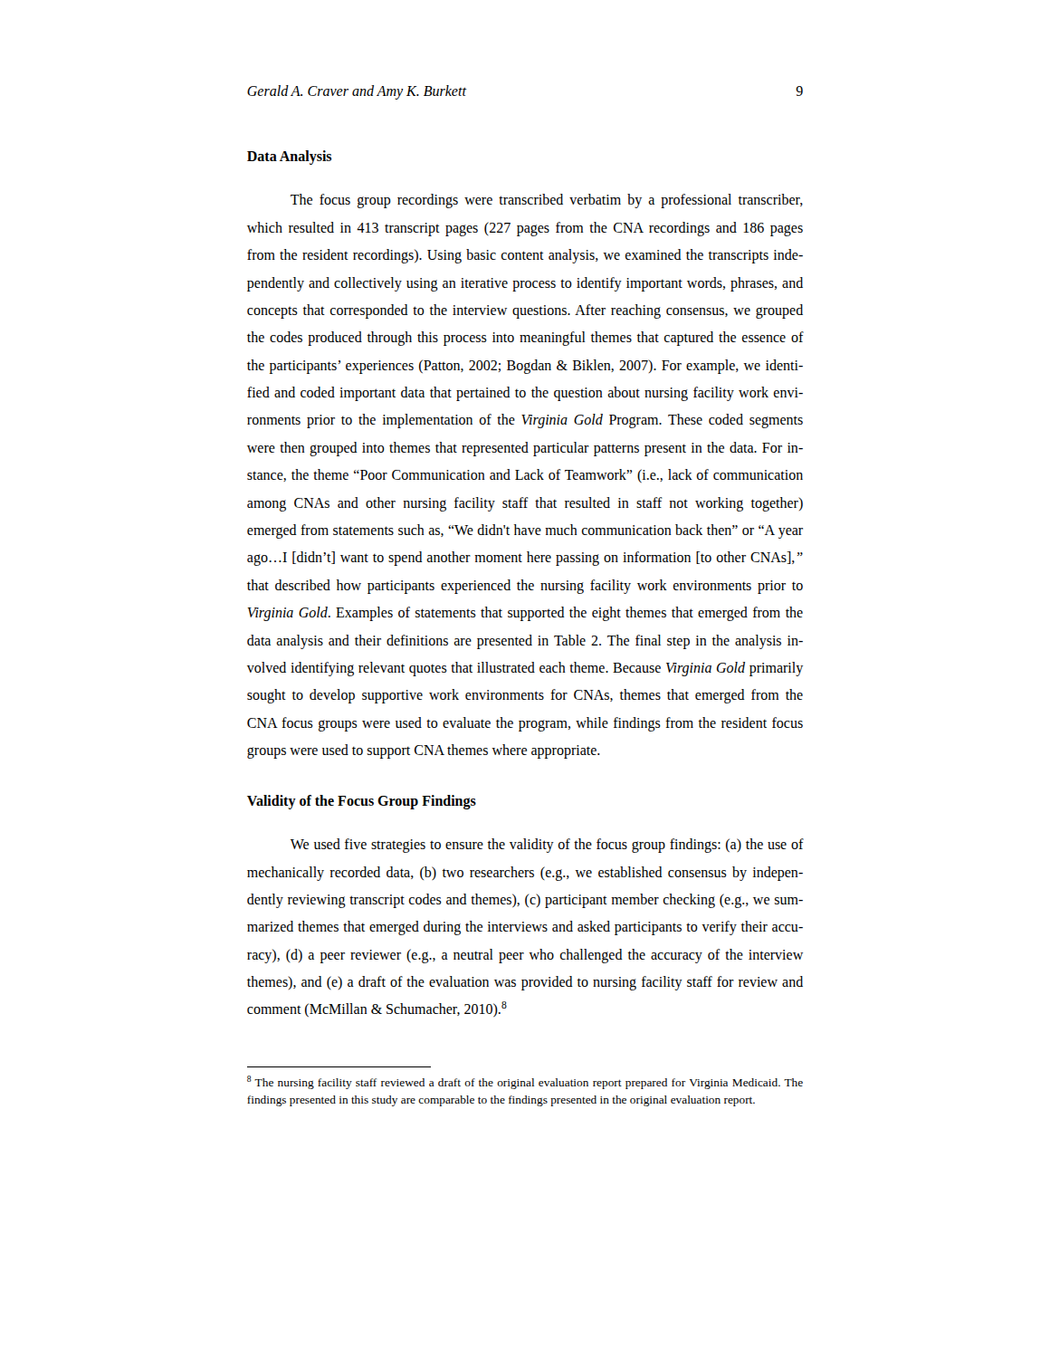Gerald A. Craver and Amy K. Burkett 9
Data Analysis
The focus group recordings were transcribed verbatim by a professional transcriber, which resulted in 413 transcript pages (227 pages from the CNA recordings and 186 pages from the resident recordings). Using basic content analysis, we examined the transcripts independently and collectively using an iterative process to identify important words, phrases, and concepts that corresponded to the interview questions. After reaching consensus, we grouped the codes produced through this process into meaningful themes that captured the essence of the participants’ experiences (Patton, 2002; Bogdan & Biklen, 2007). For example, we identified and coded important data that pertained to the question about nursing facility work environments prior to the implementation of the Virginia Gold Program. These coded segments were then grouped into themes that represented particular patterns present in the data. For instance, the theme “Poor Communication and Lack of Teamwork” (i.e., lack of communication among CNAs and other nursing facility staff that resulted in staff not working together) emerged from statements such as, “We didn't have much communication back then” or “A year ago…I [didn’t] want to spend another moment here passing on information [to other CNAs],” that described how participants experienced the nursing facility work environments prior to Virginia Gold. Examples of statements that supported the eight themes that emerged from the data analysis and their definitions are presented in Table 2. The final step in the analysis involved identifying relevant quotes that illustrated each theme. Because Virginia Gold primarily sought to develop supportive work environments for CNAs, themes that emerged from the CNA focus groups were used to evaluate the program, while findings from the resident focus groups were used to support CNA themes where appropriate.
Validity of the Focus Group Findings
We used five strategies to ensure the validity of the focus group findings: (a) the use of mechanically recorded data, (b) two researchers (e.g., we established consensus by independently reviewing transcript codes and themes), (c) participant member checking (e.g., we summarized themes that emerged during the interviews and asked participants to verify their accuracy), (d) a peer reviewer (e.g., a neutral peer who challenged the accuracy of the interview themes), and (e) a draft of the evaluation was provided to nursing facility staff for review and comment (McMillan & Schumacher, 2010).8
8 The nursing facility staff reviewed a draft of the original evaluation report prepared for Virginia Medicaid. The findings presented in this study are comparable to the findings presented in the original evaluation report.